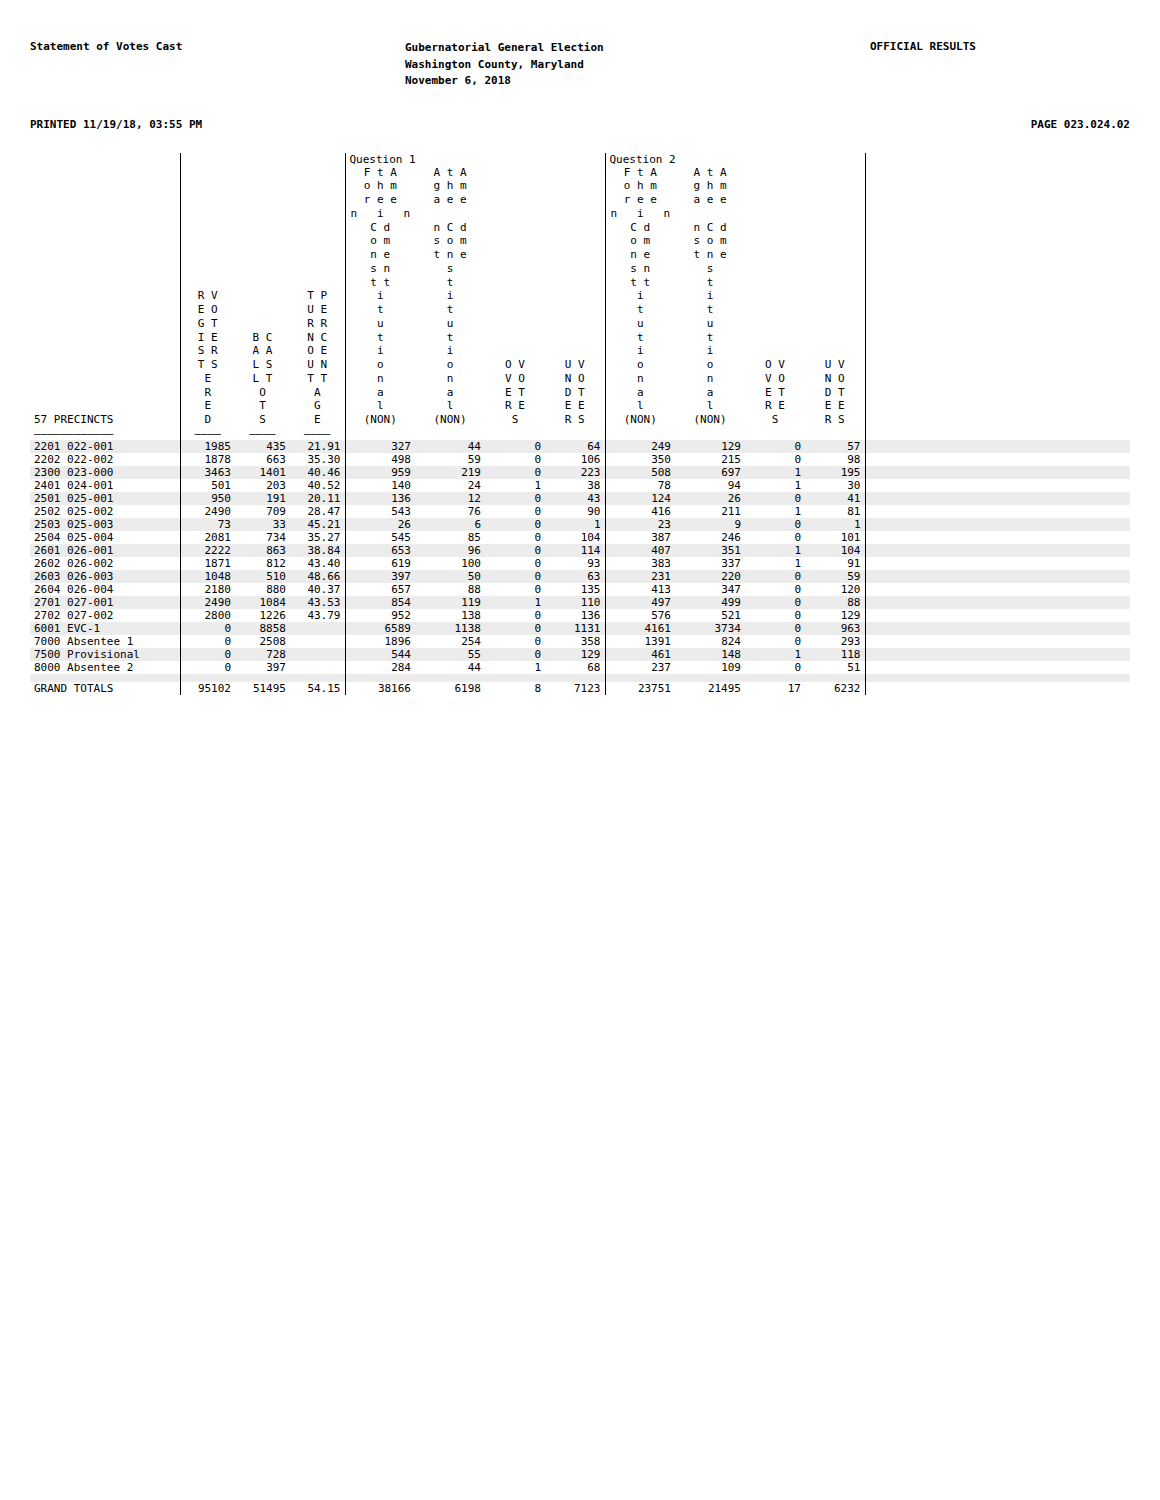Statement of Votes Cast
Gubernatorial General Election
Washington County, Maryland
November 6, 2018
OFFICIAL RESULTS
PRINTED 11/19/18, 03:55 PM
PAGE 023.024.02
| | | | | Question 1 | Question 2 | |
| | | | | F t A | A t A | | | F t A | A t A | | | |
| | | | | o h m | g h m | | | o h m | g h m | | | |
| | | | | r e e | a e e | | | r e e | a e e | | | |
| | | | | n i n | | | | n i n | | | | |
| | | | | C d | n C d | | | C d | n C d | | | |
| | | | | o m | s o m | | | o m | s o m | | | |
| | | | | n e | t n e | | | n e | t n e | | | |
| | | | | s n | s | | | s n | s | | | |
| | | | | t t | t | | | t t | t | | | |
| | R V | | T P | i | i | | | i | i | | | |
| | E O | | U E | t | t | | | t | t | | | |
| | G T | | R R | u | u | | | u | u | | | |
| | I E | B C | N C | t | t | | | t | t | | | |
| | S R | A A | O E | i | i | | | i | i | | | |
| | T S | L S | U N | o | o | O V | U V | o | o | O V | U V | |
| | E | L T | T T | n | n | V O | N O | n | n | V O | N O | |
| | R | O | A | a | a | E T | D T | a | a | E T | D T | |
| | E | T | G | l | l | R E | E E | l | l | R E | E E | |
| 57 PRECINCTS | D | S | E | (NON) | (NON) | S | R S | (NON) | (NON) | S | R S | |
| ———————————— | ———— | ———— | ———— | | | | | | | | | |
| 2201 022-001 | 1985 | 435 | 21.91 | 327 | 44 | 0 | 64 | 249 | 129 | 0 | 57 | |
| 2202 022-002 | 1878 | 663 | 35.30 | 498 | 59 | 0 | 106 | 350 | 215 | 0 | 98 | |
| 2300 023-000 | 3463 | 1401 | 40.46 | 959 | 219 | 0 | 223 | 508 | 697 | 1 | 195 | |
| 2401 024-001 | 501 | 203 | 40.52 | 140 | 24 | 1 | 38 | 78 | 94 | 1 | 30 | |
| 2501 025-001 | 950 | 191 | 20.11 | 136 | 12 | 0 | 43 | 124 | 26 | 0 | 41 | |
| 2502 025-002 | 2490 | 709 | 28.47 | 543 | 76 | 0 | 90 | 416 | 211 | 1 | 81 | |
| 2503 025-003 | 73 | 33 | 45.21 | 26 | 6 | 0 | 1 | 23 | 9 | 0 | 1 | |
| 2504 025-004 | 2081 | 734 | 35.27 | 545 | 85 | 0 | 104 | 387 | 246 | 0 | 101 | |
| 2601 026-001 | 2222 | 863 | 38.84 | 653 | 96 | 0 | 114 | 407 | 351 | 1 | 104 | |
| 2602 026-002 | 1871 | 812 | 43.40 | 619 | 100 | 0 | 93 | 383 | 337 | 1 | 91 | |
| 2603 026-003 | 1048 | 510 | 48.66 | 397 | 50 | 0 | 63 | 231 | 220 | 0 | 59 | |
| 2604 026-004 | 2180 | 880 | 40.37 | 657 | 88 | 0 | 135 | 413 | 347 | 0 | 120 | |
| 2701 027-001 | 2490 | 1084 | 43.53 | 854 | 119 | 1 | 110 | 497 | 499 | 0 | 88 | |
| 2702 027-002 | 2800 | 1226 | 43.79 | 952 | 138 | 0 | 136 | 576 | 521 | 0 | 129 | |
| 6001 EVC-1 | 0 | 8858 | | 6589 | 1138 | 0 | 1131 | 4161 | 3734 | 0 | 963 | |
| 7000 Absentee 1 | 0 | 2508 | | 1896 | 254 | 0 | 358 | 1391 | 824 | 0 | 293 | |
| 7500 Provisional | 0 | 728 | | 544 | 55 | 0 | 129 | 461 | 148 | 1 | 118 | |
| 8000 Absentee 2 | 0 | 397 | | 284 | 44 | 1 | 68 | 237 | 109 | 0 | 51 | |
| GRAND TOTALS | 95102 | 51495 | 54.15 | 38166 | 6198 | 8 | 7123 | 23751 | 21495 | 17 | 6232 | |